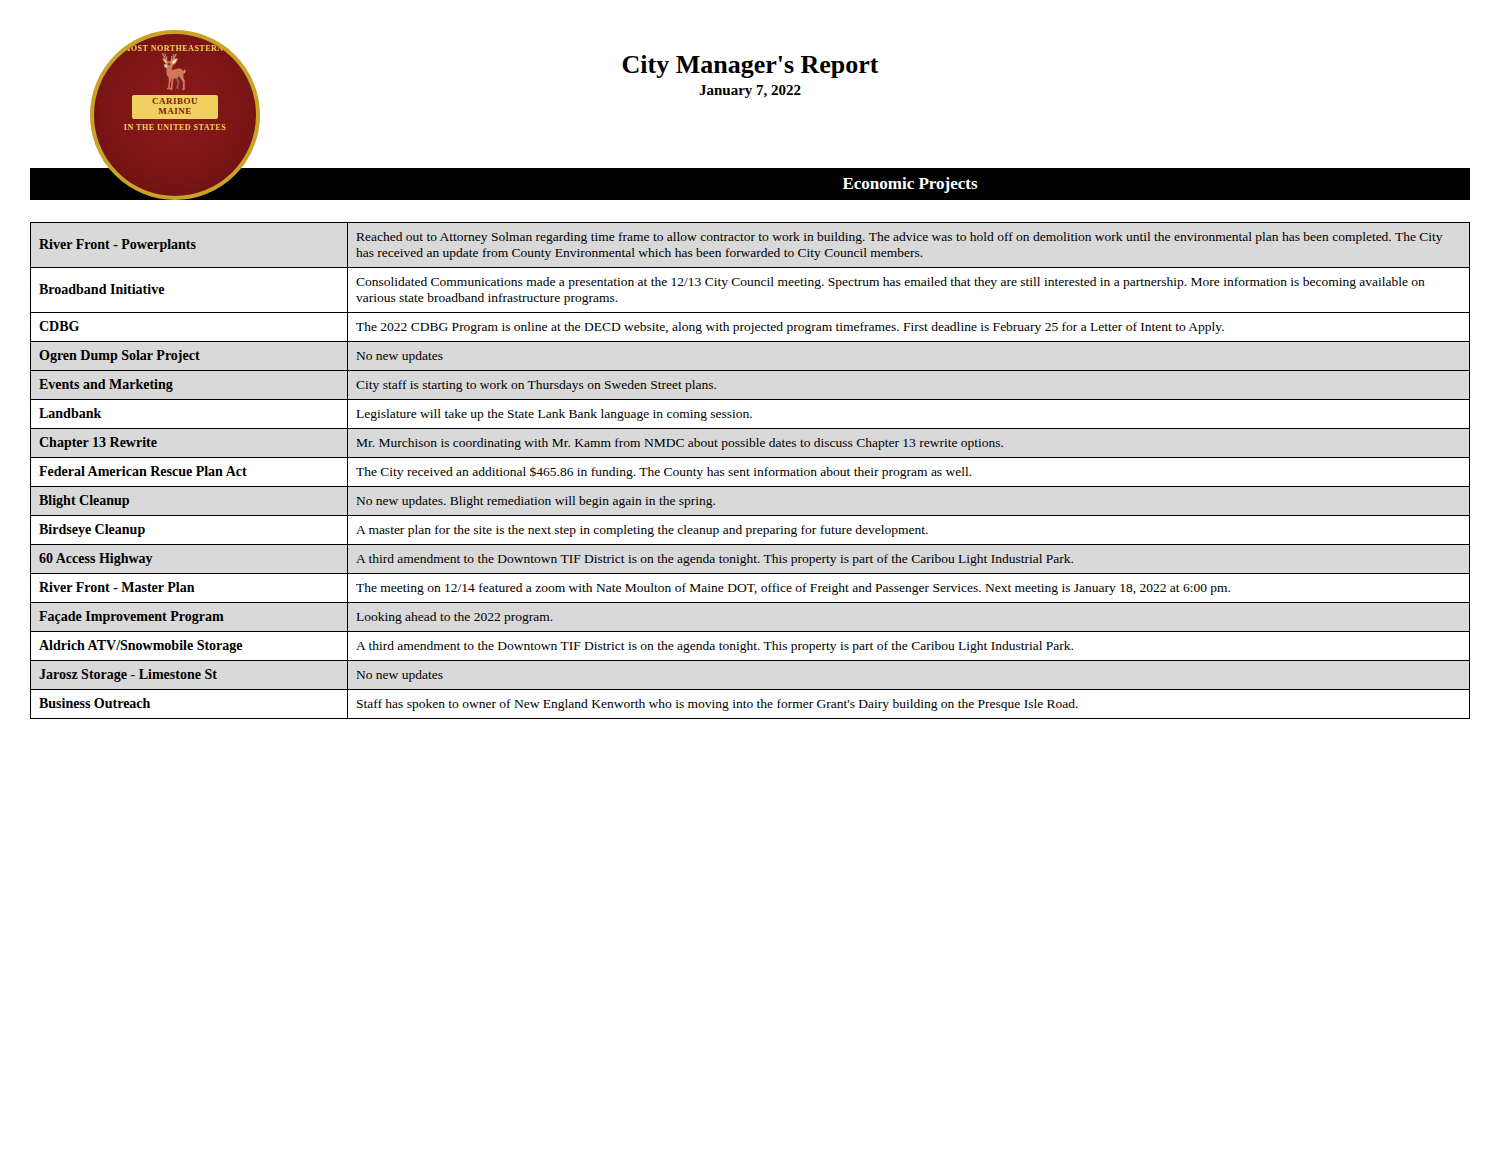The Most Northeastern City
🦌
CARIBOU
MAINE
In the United States
City Manager's Report
January 7, 2022
Economic Projects
| River Front - Powerplants | Reached out to Attorney Solman regarding time frame to allow contractor to work in building. The advice was to hold off on demolition work until the environmental plan has been completed. The City has received an update from County Environmental which has been forwarded to City Council members. |
| Broadband Initiative | Consolidated Communications made a presentation at the 12/13 City Council meeting. Spectrum has emailed that they are still interested in a partnership. More information is becoming available on various state broadband infrastructure programs. |
| CDBG | The 2022 CDBG Program is online at the DECD website, along with projected program timeframes. First deadline is February 25 for a Letter of Intent to Apply. |
| Ogren Dump Solar Project | No new updates |
| Events and Marketing | City staff is starting to work on Thursdays on Sweden Street plans. |
| Landbank | Legislature will take up the State Lank Bank language in coming session. |
| Chapter 13 Rewrite | Mr. Murchison is coordinating with Mr. Kamm from NMDC about possible dates to discuss Chapter 13 rewrite options. |
| Federal American Rescue Plan Act | The City received an additional $465.86 in funding. The County has sent information about their program as well. |
| Blight Cleanup | No new updates. Blight remediation will begin again in the spring. |
| Birdseye Cleanup | A master plan for the site is the next step in completing the cleanup and preparing for future development. |
| 60 Access Highway | A third amendment to the Downtown TIF District is on the agenda tonight. This property is part of the Caribou Light Industrial Park. |
| River Front - Master Plan | The meeting on 12/14 featured a zoom with Nate Moulton of Maine DOT, office of Freight and Passenger Services. Next meeting is January 18, 2022 at 6:00 pm. |
| Façade Improvement Program | Looking ahead to the 2022 program. |
| Aldrich ATV/Snowmobile Storage | A third amendment to the Downtown TIF District is on the agenda tonight. This property is part of the Caribou Light Industrial Park. |
| Jarosz Storage - Limestone St | No new updates |
| Business Outreach | Staff has spoken to owner of New England Kenworth who is moving into the former Grant's Dairy building on the Presque Isle Road. |